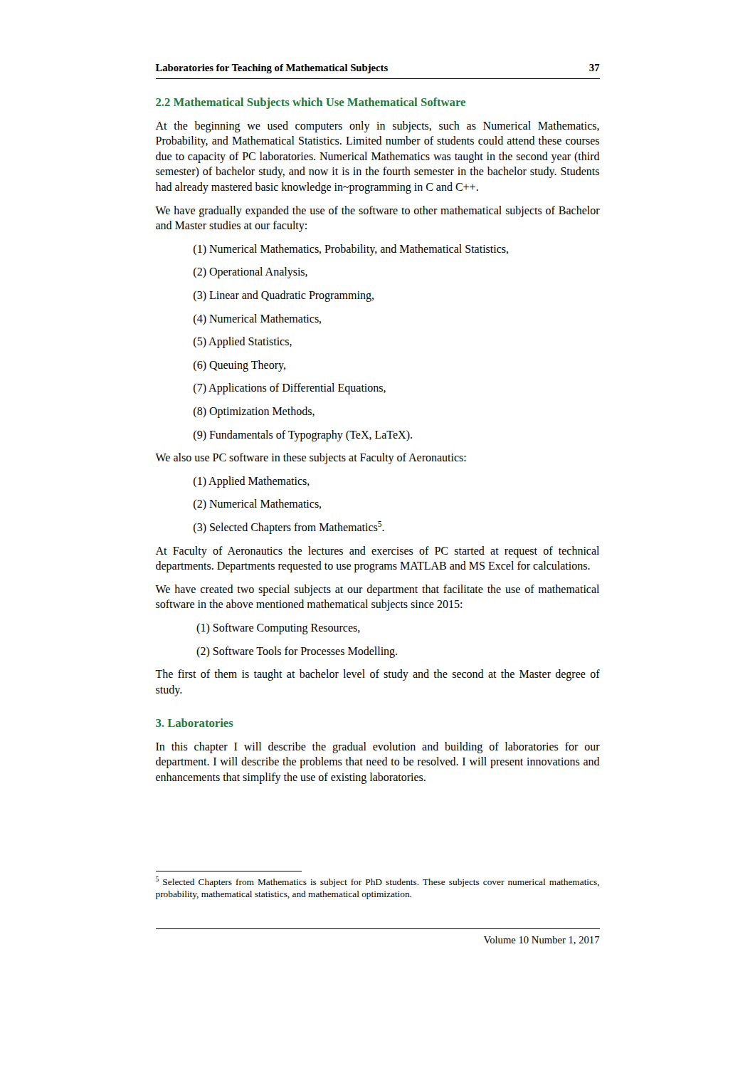Laboratories for Teaching of Mathematical Subjects 37
2.2 Mathematical Subjects which Use Mathematical Software
At the beginning we used computers only in subjects, such as Numerical Mathematics, Probability, and Mathematical Statistics. Limited number of students could attend these courses due to capacity of PC laboratories. Numerical Mathematics was taught in the second year (third semester) of bachelor study, and now it is in the fourth semester in the bachelor study. Students had already mastered basic knowledge in~programming in C and C++.
We have gradually expanded the use of the software to other mathematical subjects of Bachelor and Master studies at our faculty:
(1) Numerical Mathematics, Probability, and Mathematical Statistics,
(2) Operational Analysis,
(3) Linear and Quadratic Programming,
(4) Numerical Mathematics,
(5) Applied Statistics,
(6) Queuing Theory,
(7) Applications of Differential Equations,
(8) Optimization Methods,
(9) Fundamentals of Typography (TeX, LaTeX).
We also use PC software in these subjects at Faculty of Aeronautics:
(1) Applied Mathematics,
(2) Numerical Mathematics,
(3) Selected Chapters from Mathematics5.
At Faculty of Aeronautics the lectures and exercises of PC started at request of technical departments. Departments requested to use programs MATLAB and MS Excel for calculations.
We have created two special subjects at our department that facilitate the use of mathematical software in the above mentioned mathematical subjects since 2015:
(1) Software Computing Resources,
(2) Software Tools for Processes Modelling.
The first of them is taught at bachelor level of study and the second at the Master degree of study.
3. Laboratories
In this chapter I will describe the gradual evolution and building of laboratories for our department. I will describe the problems that need to be resolved. I will present innovations and enhancements that simplify the use of existing laboratories.
5 Selected Chapters from Mathematics is subject for PhD students. These subjects cover numerical mathematics, probability, mathematical statistics, and mathematical optimization.
Volume 10 Number 1, 2017